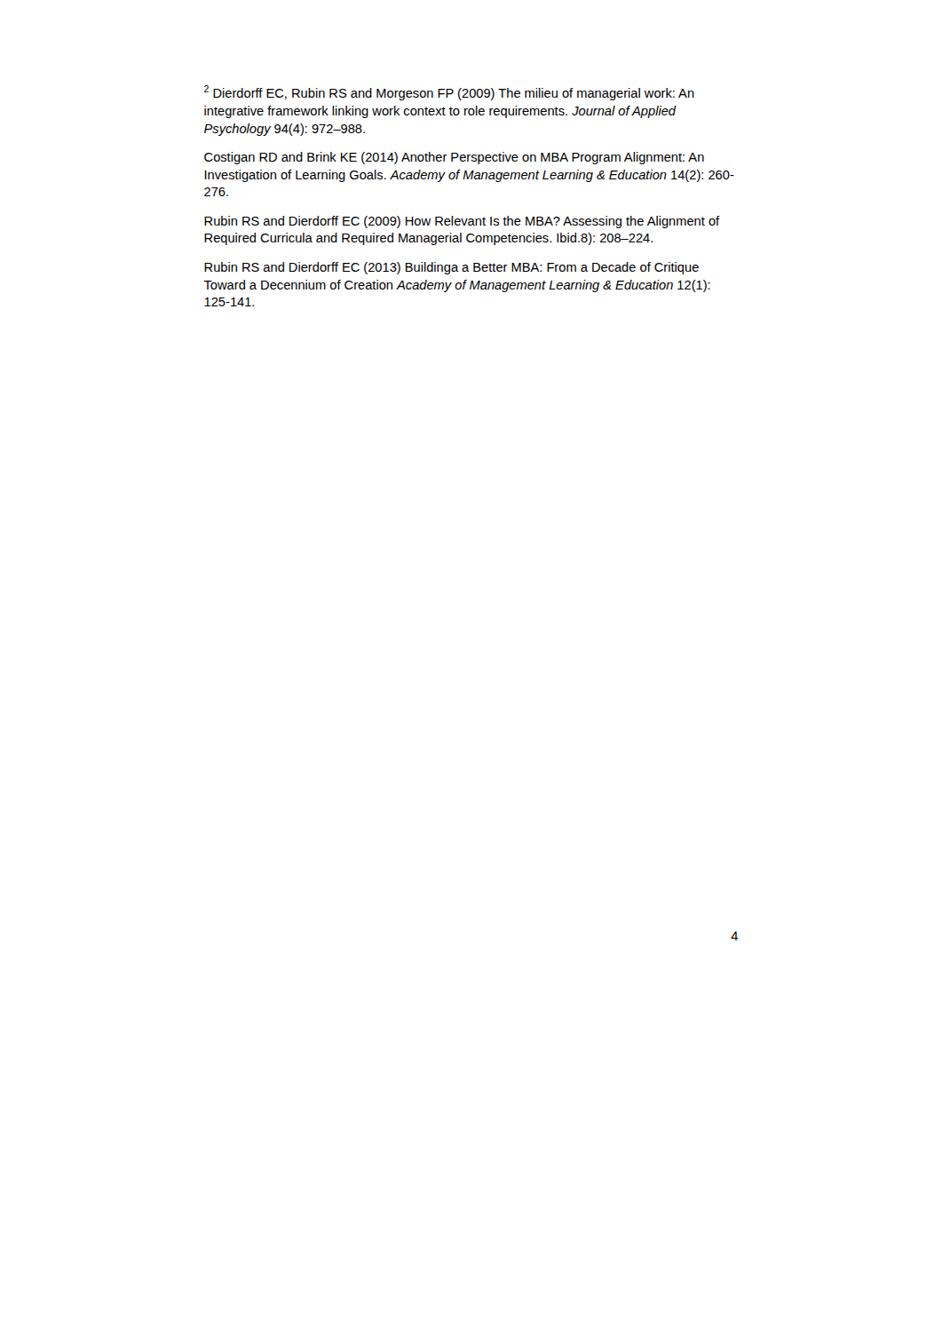2 Dierdorff EC, Rubin RS and Morgeson FP (2009) The milieu of managerial work: An integrative framework linking work context to role requirements. Journal of Applied Psychology 94(4): 972–988.
Costigan RD and Brink KE (2014) Another Perspective on MBA Program Alignment: An Investigation of Learning Goals. Academy of Management Learning & Education 14(2): 260-276.
Rubin RS and Dierdorff EC (2009) How Relevant Is the MBA? Assessing the Alignment of Required Curricula and Required Managerial Competencies. Ibid.8): 208–224.
Rubin RS and Dierdorff EC (2013) Buildinga a Better MBA: From a Decade of Critique Toward a Decennium of Creation Academy of Management Learning & Education 12(1): 125-141.
4